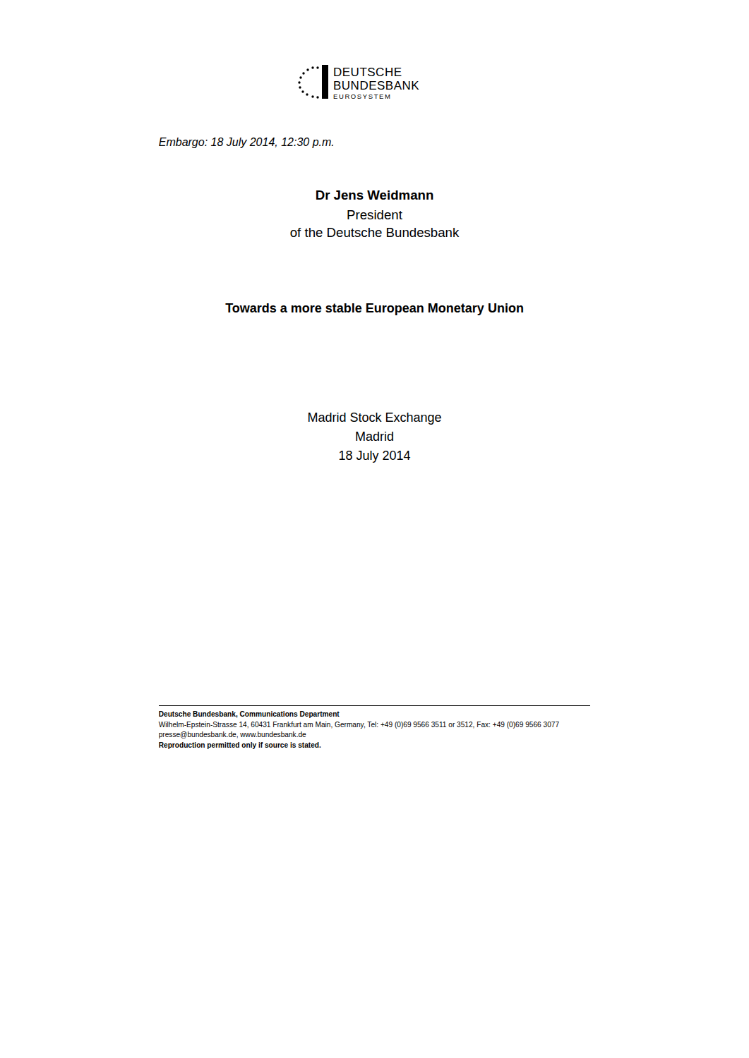DEUTSCHE BUNDESBANK EUROSYSTEM
Embargo: 18 July 2014, 12:30 p.m.
Dr Jens Weidmann
President
of the Deutsche Bundesbank
Towards a more stable European Monetary Union
Madrid Stock Exchange
Madrid
18 July 2014
Deutsche Bundesbank, Communications Department
Wilhelm-Epstein-Strasse 14, 60431 Frankfurt am Main, Germany, Tel: +49 (0)69 9566 3511 or 3512, Fax: +49 (0)69 9566 3077
presse@bundesbank.de, www.bundesbank.de
Reproduction permitted only if source is stated.